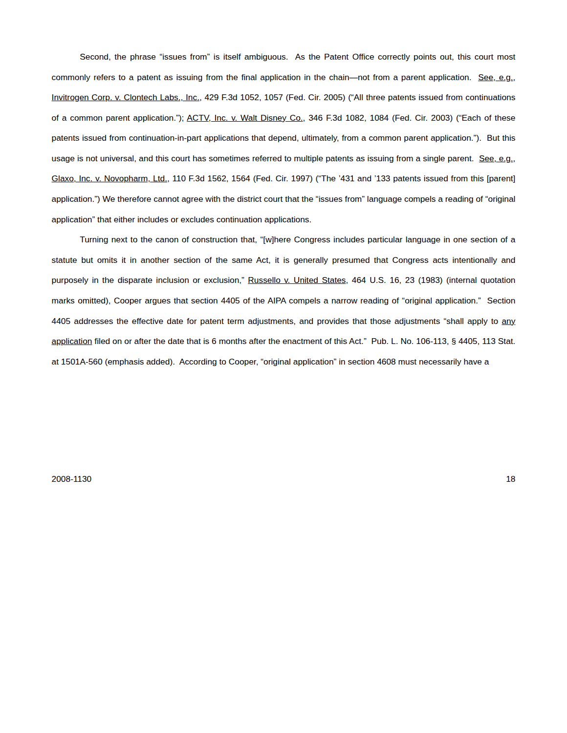Second, the phrase “issues from” is itself ambiguous. As the Patent Office correctly points out, this court most commonly refers to a patent as issuing from the final application in the chain—not from a parent application. See, e.g., Invitrogen Corp. v. Clontech Labs., Inc., 429 F.3d 1052, 1057 (Fed. Cir. 2005) (“All three patents issued from continuations of a common parent application.”); ACTV, Inc. v. Walt Disney Co., 346 F.3d 1082, 1084 (Fed. Cir. 2003) (“Each of these patents issued from continuation-in-part applications that depend, ultimately, from a common parent application.”). But this usage is not universal, and this court has sometimes referred to multiple patents as issuing from a single parent. See, e.g., Glaxo, Inc. v. Novopharm, Ltd., 110 F.3d 1562, 1564 (Fed. Cir. 1997) (“The ’431 and ’133 patents issued from this [parent] application.”) We therefore cannot agree with the district court that the “issues from” language compels a reading of “original application” that either includes or excludes continuation applications.
Turning next to the canon of construction that, “[w]here Congress includes particular language in one section of a statute but omits it in another section of the same Act, it is generally presumed that Congress acts intentionally and purposely in the disparate inclusion or exclusion,” Russello v. United States, 464 U.S. 16, 23 (1983) (internal quotation marks omitted), Cooper argues that section 4405 of the AIPA compels a narrow reading of “original application.” Section 4405 addresses the effective date for patent term adjustments, and provides that those adjustments “shall apply to any application filed on or after the date that is 6 months after the enactment of this Act.” Pub. L. No. 106-113, § 4405, 113 Stat. at 1501A-560 (emphasis added). According to Cooper, “original application” in section 4608 must necessarily have a
2008-1130 18